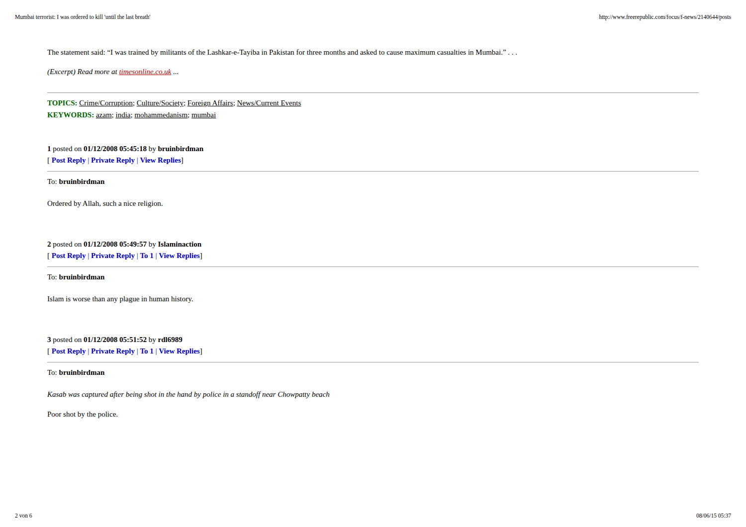Mumbai terrorist: I was ordered to kill 'until the last breath'
http://www.freerepublic.com/focus/f-news/2140644/posts
The statement said: “I was trained by militants of the Lashkar-e-Tayiba in Pakistan for three months and asked to cause maximum casualties in Mumbai.” . . .
(Excerpt) Read more at timesonline.co.uk ...
TOPICS: Crime/Corruption; Culture/Society; Foreign Affairs; News/Current Events
KEYWORDS: azam; india; mohammedanism; mumbai
1 posted on 01/12/2008 05:45:18 by bruinbirdman
[ Post Reply | Private Reply | View Replies]
To: bruinbirdman
Ordered by Allah, such a nice religion.
2 posted on 01/12/2008 05:49:57 by Islaminaction
[ Post Reply | Private Reply | To 1 | View Replies]
To: bruinbirdman
Islam is worse than any plague in human history.
3 posted on 01/12/2008 05:51:52 by rdl6989
[ Post Reply | Private Reply | To 1 | View Replies]
To: bruinbirdman
Kasab was captured after being shot in the hand by police in a standoff near Chowpatty beach
Poor shot by the police.
2 von 6
08/06/15 05:37